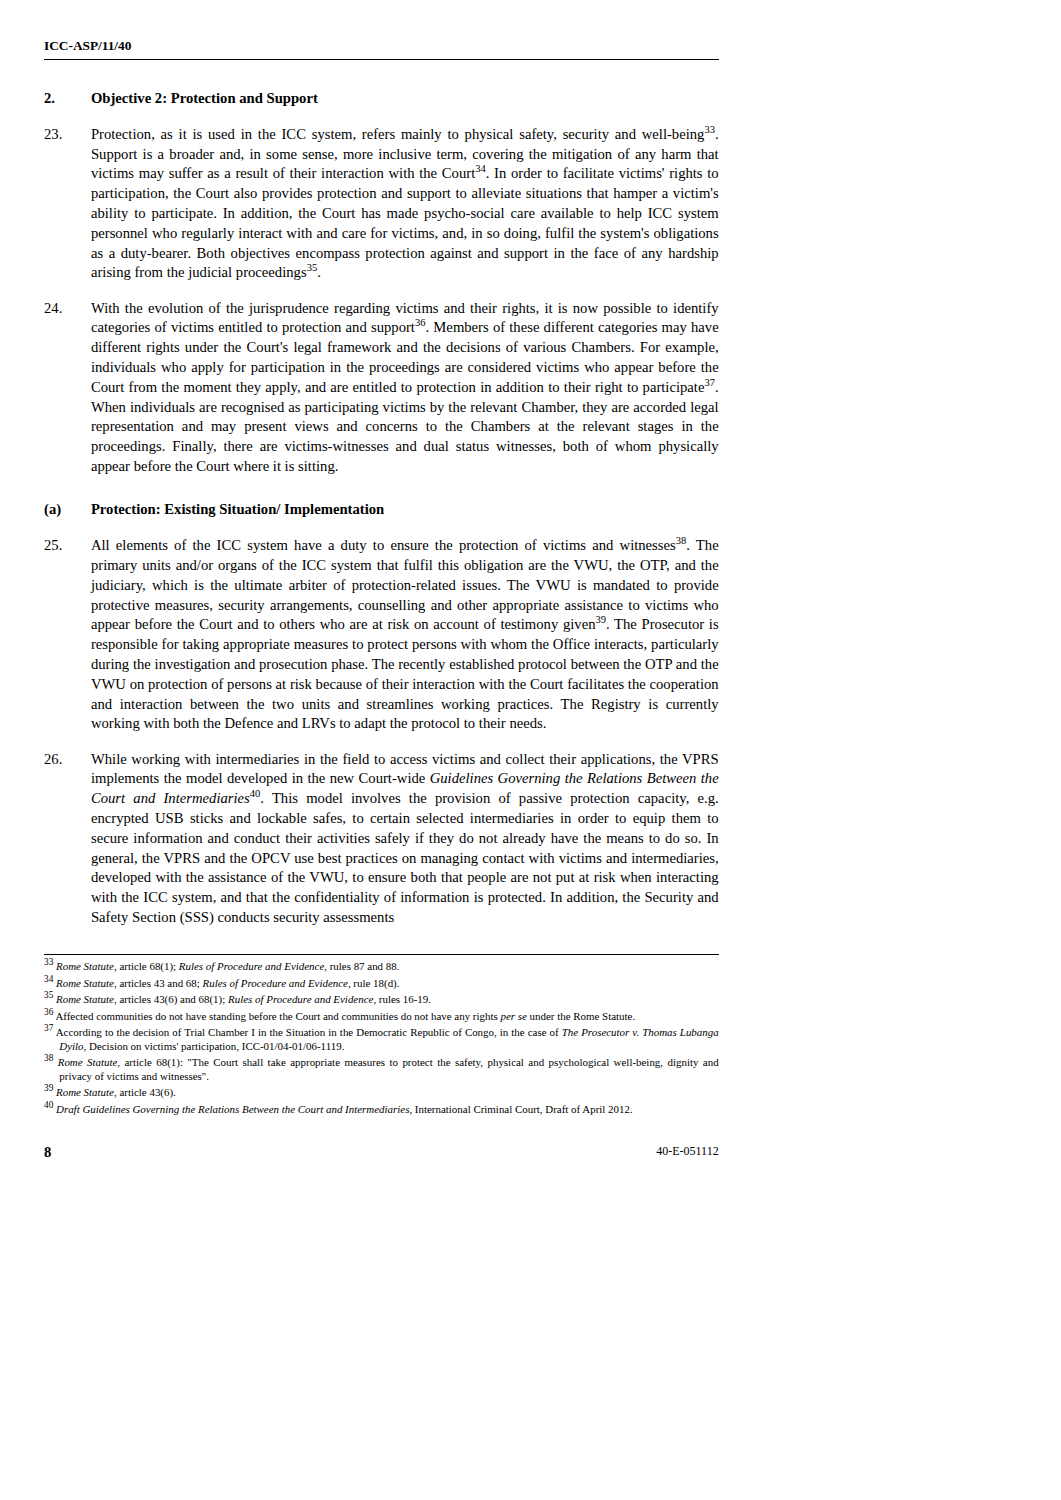ICC-ASP/11/40
2. Objective 2: Protection and Support
23. Protection, as it is used in the ICC system, refers mainly to physical safety, security and well-being33. Support is a broader and, in some sense, more inclusive term, covering the mitigation of any harm that victims may suffer as a result of their interaction with the Court34. In order to facilitate victims' rights to participation, the Court also provides protection and support to alleviate situations that hamper a victim's ability to participate. In addition, the Court has made psycho-social care available to help ICC system personnel who regularly interact with and care for victims, and, in so doing, fulfil the system's obligations as a duty-bearer. Both objectives encompass protection against and support in the face of any hardship arising from the judicial proceedings35.
24. With the evolution of the jurisprudence regarding victims and their rights, it is now possible to identify categories of victims entitled to protection and support36. Members of these different categories may have different rights under the Court's legal framework and the decisions of various Chambers. For example, individuals who apply for participation in the proceedings are considered victims who appear before the Court from the moment they apply, and are entitled to protection in addition to their right to participate37. When individuals are recognised as participating victims by the relevant Chamber, they are accorded legal representation and may present views and concerns to the Chambers at the relevant stages in the proceedings. Finally, there are victims-witnesses and dual status witnesses, both of whom physically appear before the Court where it is sitting.
(a) Protection: Existing Situation/ Implementation
25. All elements of the ICC system have a duty to ensure the protection of victims and witnesses38. The primary units and/or organs of the ICC system that fulfil this obligation are the VWU, the OTP, and the judiciary, which is the ultimate arbiter of protection-related issues. The VWU is mandated to provide protective measures, security arrangements, counselling and other appropriate assistance to victims who appear before the Court and to others who are at risk on account of testimony given39. The Prosecutor is responsible for taking appropriate measures to protect persons with whom the Office interacts, particularly during the investigation and prosecution phase. The recently established protocol between the OTP and the VWU on protection of persons at risk because of their interaction with the Court facilitates the cooperation and interaction between the two units and streamlines working practices. The Registry is currently working with both the Defence and LRVs to adapt the protocol to their needs.
26. While working with intermediaries in the field to access victims and collect their applications, the VPRS implements the model developed in the new Court-wide Guidelines Governing the Relations Between the Court and Intermediaries40. This model involves the provision of passive protection capacity, e.g. encrypted USB sticks and lockable safes, to certain selected intermediaries in order to equip them to secure information and conduct their activities safely if they do not already have the means to do so. In general, the VPRS and the OPCV use best practices on managing contact with victims and intermediaries, developed with the assistance of the VWU, to ensure both that people are not put at risk when interacting with the ICC system, and that the confidentiality of information is protected. In addition, the Security and Safety Section (SSS) conducts security assessments
33 Rome Statute, article 68(1); Rules of Procedure and Evidence, rules 87 and 88.
34 Rome Statute, articles 43 and 68; Rules of Procedure and Evidence, rule 18(d).
35 Rome Statute, articles 43(6) and 68(1); Rules of Procedure and Evidence, rules 16-19.
36 Affected communities do not have standing before the Court and communities do not have any rights per se under the Rome Statute.
37 According to the decision of Trial Chamber I in the Situation in the Democratic Republic of Congo, in the case of The Prosecutor v. Thomas Lubanga Dyilo, Decision on victims' participation, ICC-01/04-01/06-1119.
38 Rome Statute, article 68(1): "The Court shall take appropriate measures to protect the safety, physical and psychological well-being, dignity and privacy of victims and witnesses".
39 Rome Statute, article 43(6).
40 Draft Guidelines Governing the Relations Between the Court and Intermediaries, International Criminal Court, Draft of April 2012.
8 40-E-051112